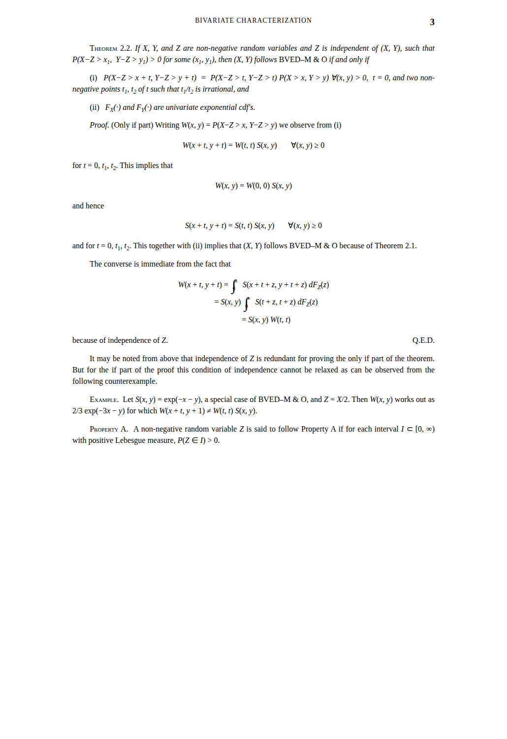BIVARIATE CHARACTERIZATION 3
Theorem 2.2. If X, Y, and Z are non-negative random variables and Z is independent of (X, Y), such that P(X−Z > x1, Y−Z > y1) > 0 for some (x1, y1), then (X, Y) follows BVED–M & O if and only if
(i) P(X−Z > x + t, Y−Z > y + t) = P(X−Z > t, Y−Z > t) P(X > x, Y > y) ∀(x, y) > 0, t = 0, and two non-negative points t1, t2 of t such that t1/t2 is irrational, and
(ii) FX(·) and FY(·) are univariate exponential cdf's.
Proof. (Only if part) Writing W(x, y) = P(X−Z > x, Y−Z > y) we observe from (i)
W(x + t, y + t) = W(t, t) S(x, y) ∀(x, y) ≥ 0
for t = 0, t1, t2. This implies that
W(x, y) = W(0, 0) S(x, y)
and hence
S(x + t, y + t) = S(t, t) S(x, y) ∀(x, y) ≥ 0
and for t = 0, t1, t2. This together with (ii) implies that (X, Y) follows BVED–M & O because of Theorem 2.1.
The converse is immediate from the fact that
W(x + t, y + t) = ∫∞0 S(x + t + z, y + t + z) dFZ(z) = S(x, y) ∫∞0 S(t + z, t + z) dFZ(z) = S(x, y) W(t, t)
because of independence of Z. Q.E.D.
It may be noted from above that independence of Z is redundant for proving the only if part of the theorem. But for the if part of the proof this condition of independence cannot be relaxed as can be observed from the following counterexample.
Example. Let S(x, y) = exp(−x − y), a special case of BVED–M & O, and Z = X/2. Then W(x, y) works out as 2/3 exp(−3x − y) for which W(x + t, y + 1) ≠ W(t, t) S(x, y).
Property A. A non-negative random variable Z is said to follow Property A if for each interval I ⊂ [0, ∞) with positive Lebesgue measure, P(Z ∈ I) > 0.